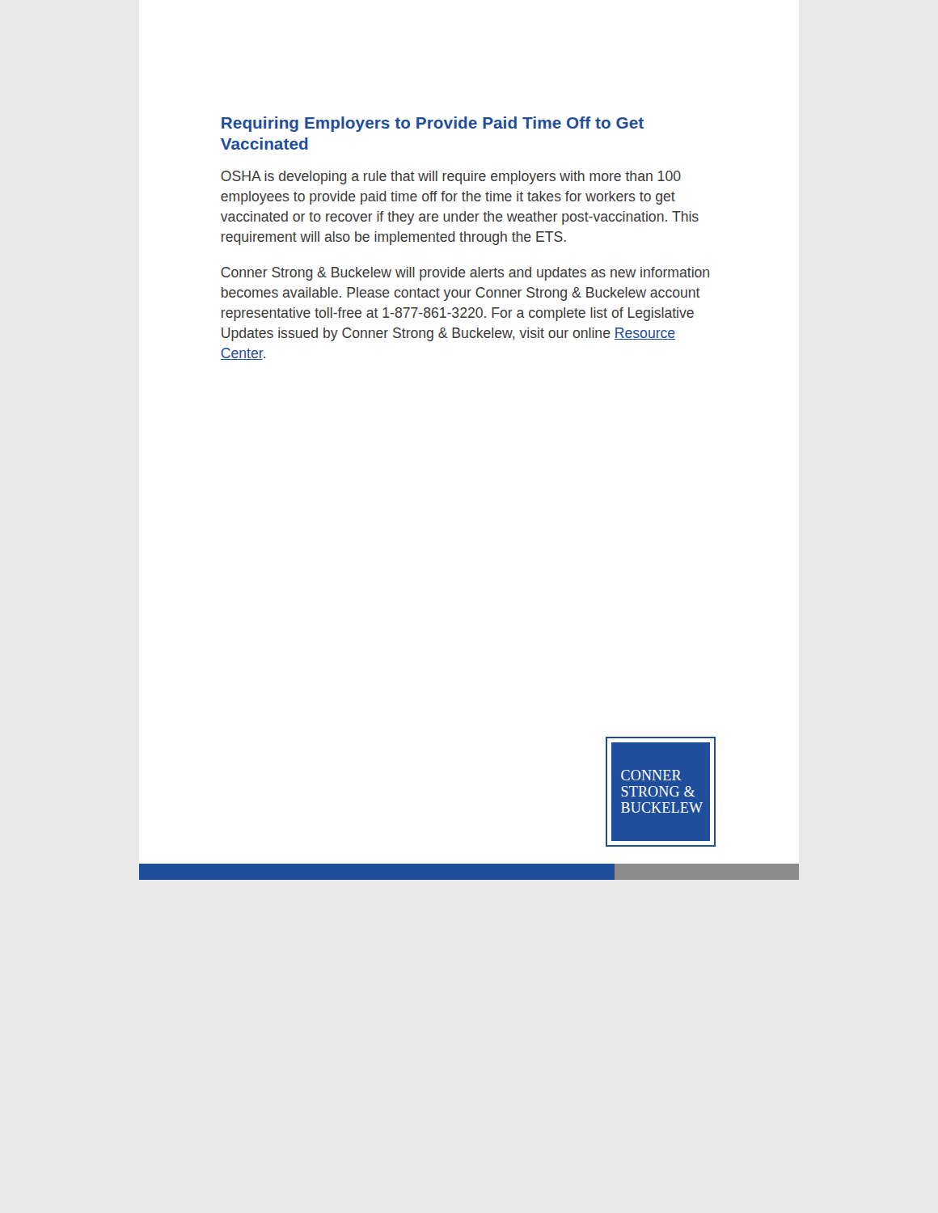Requiring Employers to Provide Paid Time Off to Get Vaccinated
OSHA is developing a rule that will require employers with more than 100 employees to provide paid time off for the time it takes for workers to get vaccinated or to recover if they are under the weather post-vaccination. This requirement will also be implemented through the ETS.
Conner Strong & Buckelew will provide alerts and updates as new information becomes available. Please contact your Conner Strong & Buckelew account representative toll-free at 1-877-861-3220. For a complete list of Legislative Updates issued by Conner Strong & Buckelew, visit our online Resource Center.
CONNER STRONG & BUCKELEW